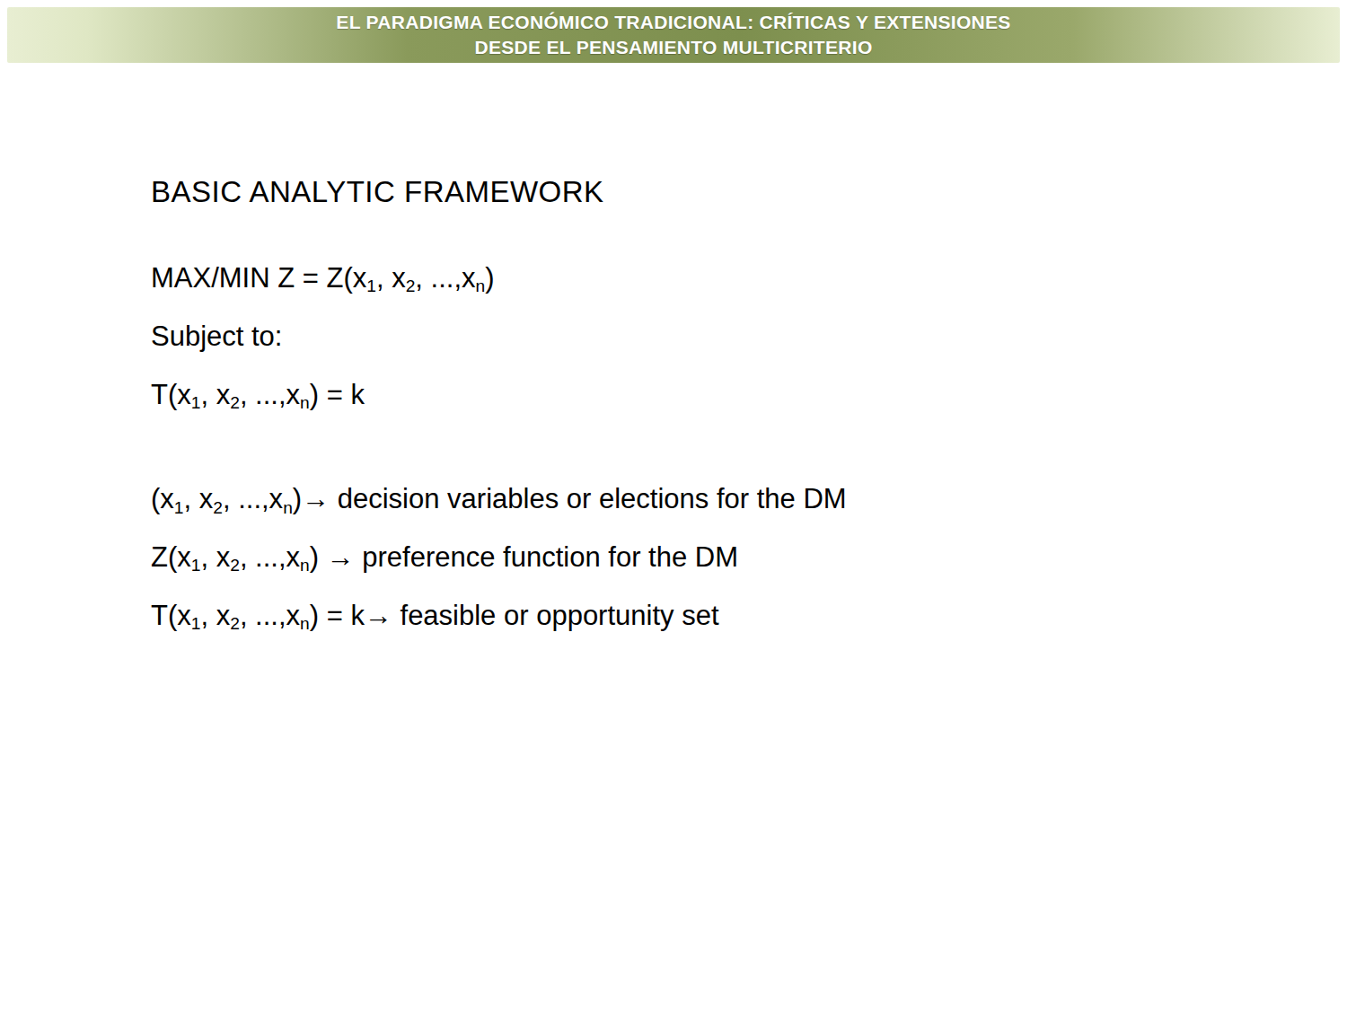EL PARADIGMA ECONÓMICO TRADICIONAL: CRÍTICAS Y EXTENSIONES
DESDE EL PENSAMIENTO MULTICRITERIO
BASIC ANALYTIC FRAMEWORK
MAX/MIN Z = Z(x1, x2, ...,xn)
Subject to:
T(x1, x2, ...,xn) = k
(x1, x2, ...,xn)→ decision variables or elections for the DM
Z(x1, x2, ...,xn) → preference function for the DM
T(x1, x2, ...,xn) = k→ feasible or opportunity set